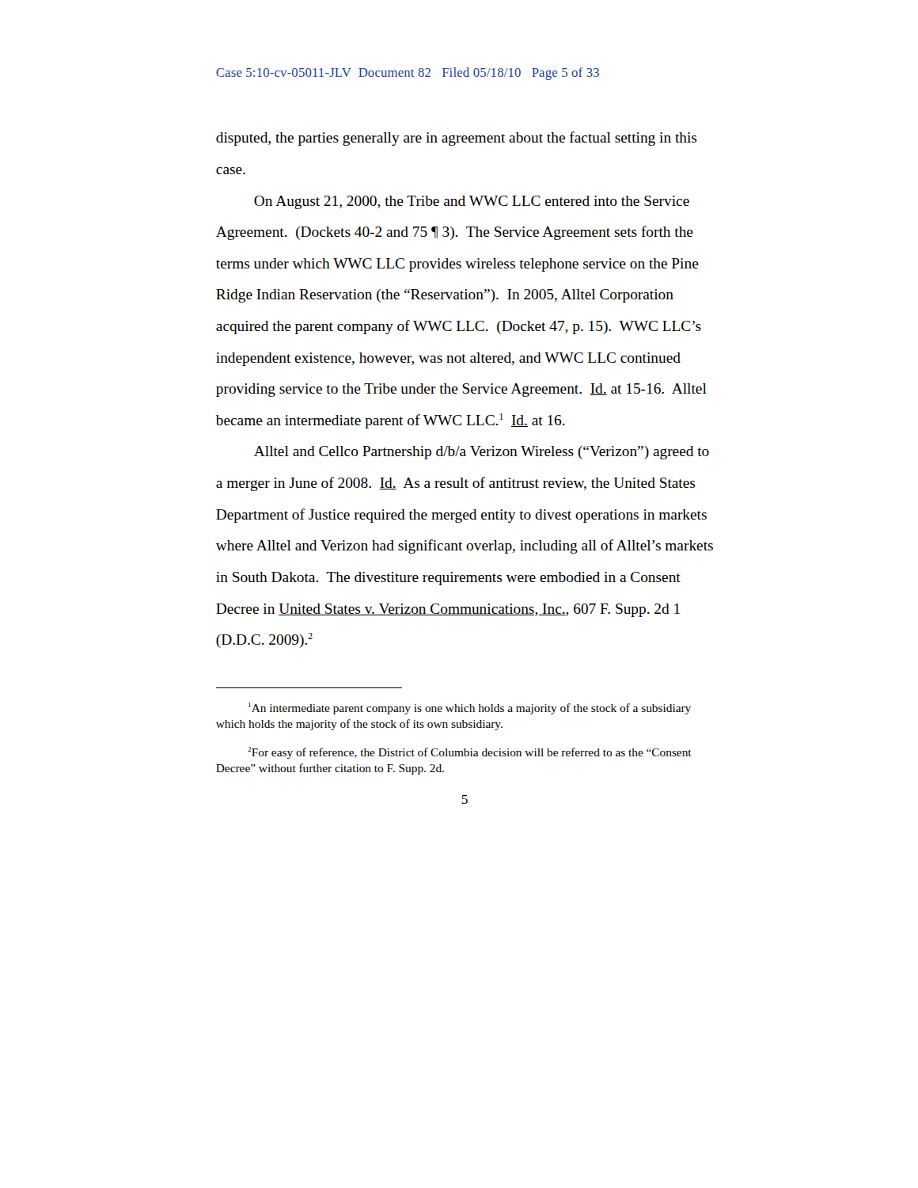Case 5:10-cv-05011-JLV Document 82 Filed 05/18/10 Page 5 of 33
disputed, the parties generally are in agreement about the factual setting in this case.
On August 21, 2000, the Tribe and WWC LLC entered into the Service Agreement. (Dockets 40-2 and 75 ¶ 3). The Service Agreement sets forth the terms under which WWC LLC provides wireless telephone service on the Pine Ridge Indian Reservation (the “Reservation”). In 2005, Alltel Corporation acquired the parent company of WWC LLC. (Docket 47, p. 15). WWC LLC’s independent existence, however, was not altered, and WWC LLC continued providing service to the Tribe under the Service Agreement. Id. at 15-16. Alltel became an intermediate parent of WWC LLC.1 Id. at 16.
Alltel and Cellco Partnership d/b/a Verizon Wireless (“Verizon”) agreed to a merger in June of 2008. Id. As a result of antitrust review, the United States Department of Justice required the merged entity to divest operations in markets where Alltel and Verizon had significant overlap, including all of Alltel’s markets in South Dakota. The divestiture requirements were embodied in a Consent Decree in United States v. Verizon Communications, Inc., 607 F. Supp. 2d 1 (D.D.C. 2009).2
1An intermediate parent company is one which holds a majority of the stock of a subsidiary which holds the majority of the stock of its own subsidiary.
2For easy of reference, the District of Columbia decision will be referred to as the “Consent Decree” without further citation to F. Supp. 2d.
5